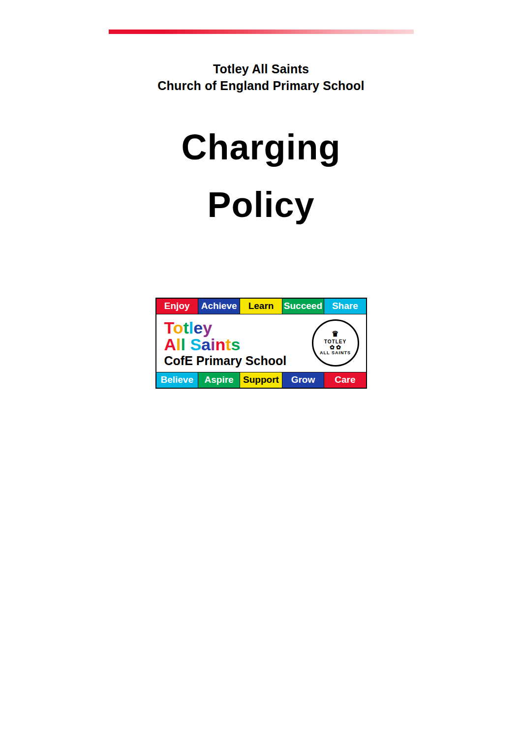Totley All Saints
Church of England Primary School
Charging Policy
Enjoy
Achieve
Learn
Succeed
Share
Totley
All Saints
CofE Primary School
♛
TOTLEY
✿ ✿
ALL SAINTS
Believe
Aspire
Support
Grow
Care